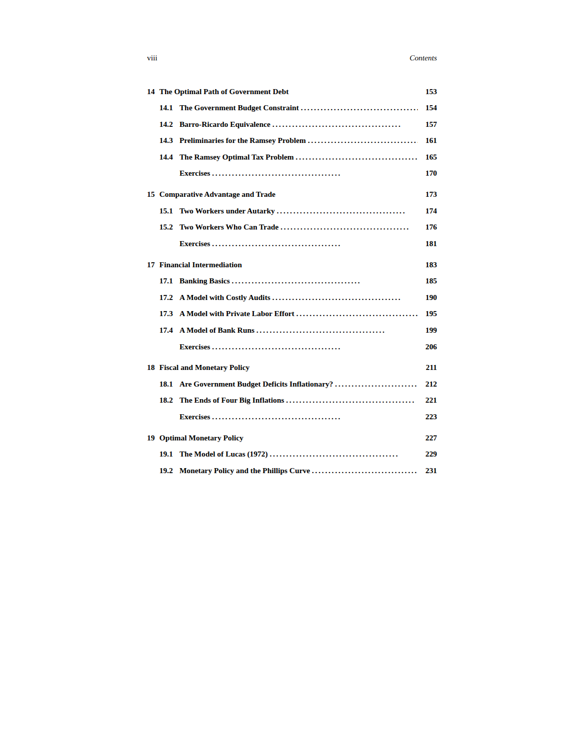viii Contents
14 The Optimal Path of Government Debt ........................................... 153
14.1 The Government Budget Constraint ....................................... 154
14.2 Barro-Ricardo Equivalence ....................................... 157
14.3 Preliminaries for the Ramsey Problem ....................................... 161
14.4 The Ramsey Optimal Tax Problem ....................................... 165
Exercises ....................................... 170
15 Comparative Advantage and Trade ........................................... 173
15.1 Two Workers under Autarky ....................................... 174
15.2 Two Workers Who Can Trade ....................................... 176
Exercises ....................................... 181
17 Financial Intermediation ........................................... 183
17.1 Banking Basics ....................................... 185
17.2 A Model with Costly Audits ....................................... 190
17.3 A Model with Private Labor Effort ....................................... 195
17.4 A Model of Bank Runs ....................................... 199
Exercises ....................................... 206
18 Fiscal and Monetary Policy ........................................... 211
18.1 Are Government Budget Deficits Inflationary? ....................................... 212
18.2 The Ends of Four Big Inflations ....................................... 221
Exercises ....................................... 223
19 Optimal Monetary Policy ........................................... 227
19.1 The Model of Lucas (1972) ....................................... 229
19.2 Monetary Policy and the Phillips Curve ....................................... 231